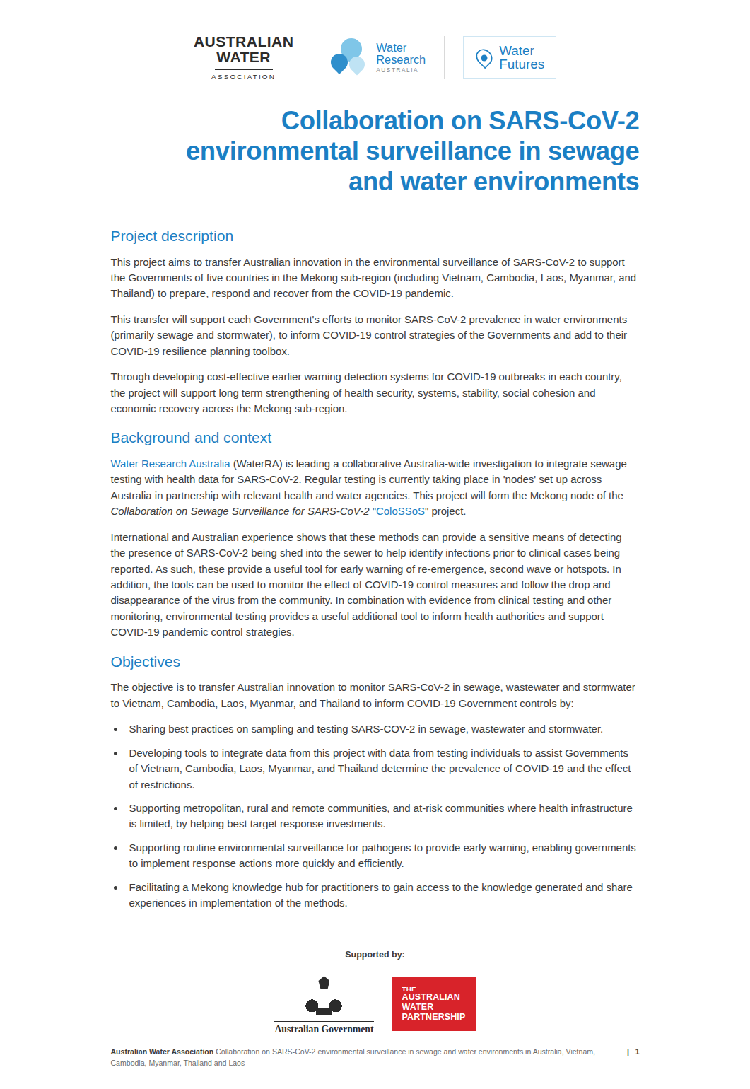AUSTRALIAN
WATER
ASSOCIATION
Water
Research
AUSTRALIA
Water
Futures
Collaboration on SARS-CoV-2
environmental surveillance in sewage
and water environments
Project description
This project aims to transfer Australian innovation in the environmental surveillance of SARS-CoV-2 to support the Governments of five countries in the Mekong sub-region (including Vietnam, Cambodia, Laos, Myanmar, and Thailand) to prepare, respond and recover from the COVID-19 pandemic.
This transfer will support each Government's efforts to monitor SARS-CoV-2 prevalence in water environments (primarily sewage and stormwater), to inform COVID-19 control strategies of the Governments and add to their COVID-19 resilience planning toolbox.
Through developing cost-effective earlier warning detection systems for COVID-19 outbreaks in each country, the project will support long term strengthening of health security, systems, stability, social cohesion and economic recovery across the Mekong sub-region.
Background and context
Water Research Australia (WaterRA) is leading a collaborative Australia-wide investigation to integrate sewage testing with health data for SARS-CoV-2. Regular testing is currently taking place in 'nodes' set up across Australia in partnership with relevant health and water agencies. This project will form the Mekong node of the Collaboration on Sewage Surveillance for SARS-CoV-2 "ColoSSoS" project.
International and Australian experience shows that these methods can provide a sensitive means of detecting the presence of SARS-CoV-2 being shed into the sewer to help identify infections prior to clinical cases being reported. As such, these provide a useful tool for early warning of re-emergence, second wave or hotspots. In addition, the tools can be used to monitor the effect of COVID-19 control measures and follow the drop and disappearance of the virus from the community. In combination with evidence from clinical testing and other monitoring, environmental testing provides a useful additional tool to inform health authorities and support COVID-19 pandemic control strategies.
Objectives
The objective is to transfer Australian innovation to monitor SARS-CoV-2 in sewage, wastewater and stormwater to Vietnam, Cambodia, Laos, Myanmar, and Thailand to inform COVID-19 Government controls by:
Sharing best practices on sampling and testing SARS-COV-2 in sewage, wastewater and stormwater.
Developing tools to integrate data from this project with data from testing individuals to assist Governments of Vietnam, Cambodia, Laos, Myanmar, and Thailand determine the prevalence of COVID-19 and the effect of restrictions.
Supporting metropolitan, rural and remote communities, and at-risk communities where health infrastructure is limited, by helping best target response investments.
Supporting routine environmental surveillance for pathogens to provide early warning, enabling governments to implement response actions more quickly and efficiently.
Facilitating a Mekong knowledge hub for practitioners to gain access to the knowledge generated and share experiences in implementation of the methods.
Supported by:
Australian Government
THE AUSTRALIAN WATER PARTNERSHIP
Australian Water Association Collaboration on SARS-CoV-2 environmental surveillance in sewage and water environments in Australia, Vietnam, Cambodia, Myanmar, Thailand and Laos
| 1